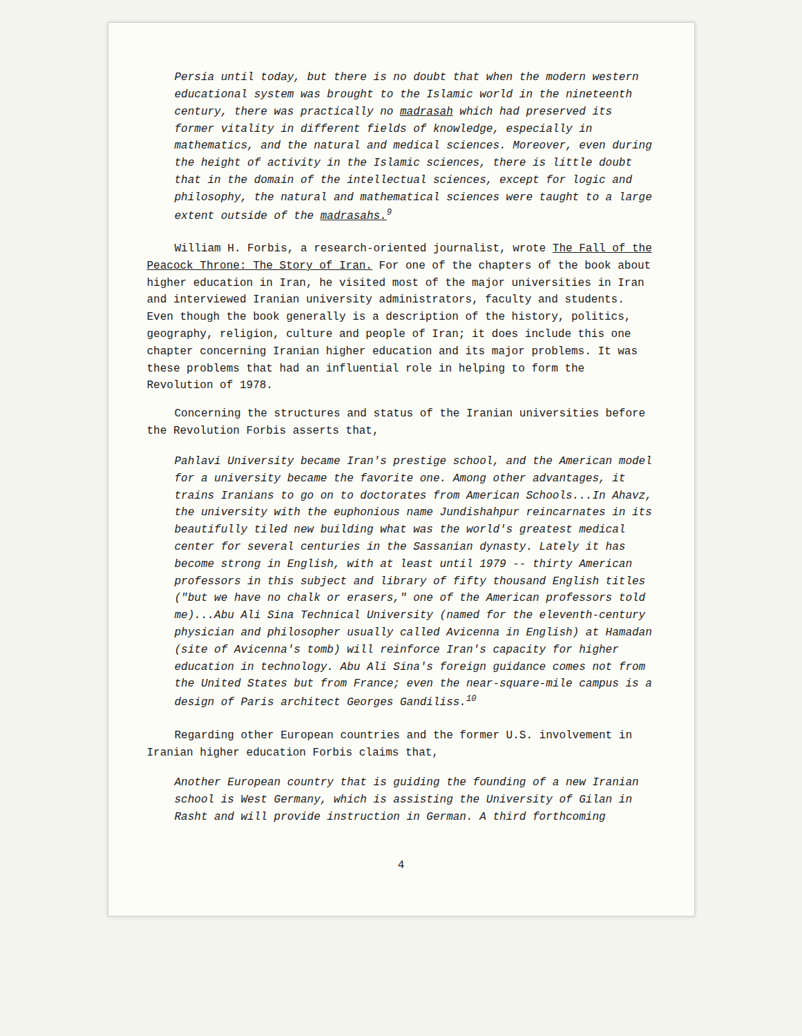Persia until today, but there is no doubt that when the modern western educational system was brought to the Islamic world in the nineteenth century, there was practically no madrasah which had preserved its former vitality in different fields of knowledge, especially in mathematics, and the natural and medical sciences. Moreover, even during the height of activity in the Islamic sciences, there is little doubt that in the domain of the intellectual sciences, except for logic and philosophy, the natural and mathematical sciences were taught to a large extent outside of the madrasahs. 9
William H. Forbis, a research-oriented journalist, wrote The Fall of the Peacock Throne: The Story of Iran. For one of the chapters of the book about higher education in Iran, he visited most of the major universities in Iran and interviewed Iranian university administrators, faculty and students. Even though the book generally is a description of the history, politics, geography, religion, culture and people of Iran; it does include this one chapter concerning Iranian higher education and its major problems. It was these problems that had an influential role in helping to form the Revolution of 1978.
Concerning the structures and status of the Iranian universities before the Revolution Forbis asserts that,
Pahlavi University became Iran's prestige school, and the American model for a university became the favorite one. Among other advantages, it trains Iranians to go on to doctorates from American Schools...In Ahavz, the university with the euphonious name Jundishahpur reincarnates in its beautifully tiled new building what was the world's greatest medical center for several centuries in the Sassanian dynasty. Lately it has become strong in English, with at least until 1979 -- thirty American professors in this subject and library of fifty thousand English titles ("but we have no chalk or erasers," one of the American professors told me)...Abu Ali Sina Technical University (named for the eleventh-century physician and philosopher usually called Avicenna in English) at Hamadan (site of Avicenna's tomb) will reinforce Iran's capacity for higher education in technology. Abu Ali Sina's foreign guidance comes not from the United States but from France; even the near-square-mile campus is a design of Paris architect Georges Gandiliss.10
Regarding other European countries and the former U.S. involvement in Iranian higher education Forbis claims that,
Another European country that is guiding the founding of a new Iranian school is West Germany, which is assisting the University of Gilan in Rasht and will provide instruction in German. A third forthcoming
4